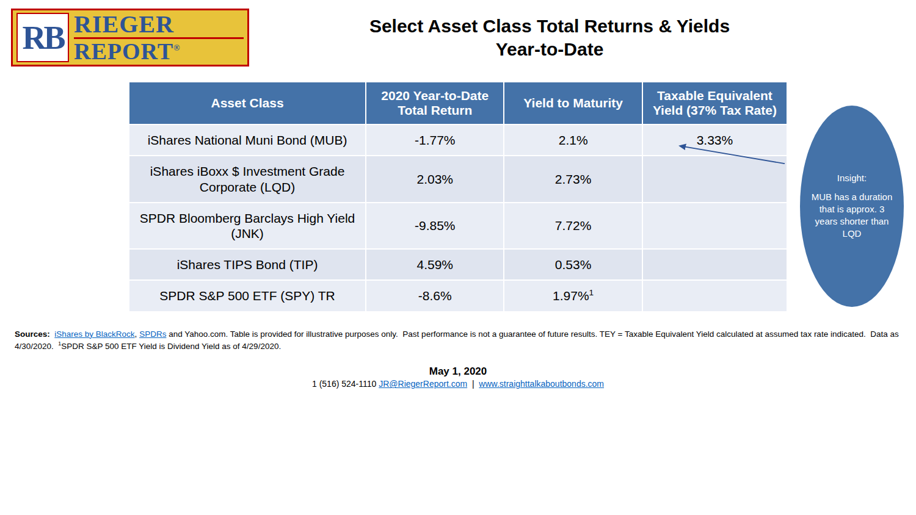RB
RIEGER
REPORT®
Select Asset Class Total Returns & Yields
Year-to-Date
| Asset Class | 2020 Year-to-Date Total Return | Yield to Maturity | Taxable Equivalent Yield (37% Tax Rate) |
| --- | --- | --- | --- |
| iShares National Muni Bond (MUB) | -1.77% | 2.1% | 3.33% |
| iShares iBoxx $ Investment Grade Corporate (LQD) | 2.03% | 2.73% | |
| SPDR Bloomberg Barclays High Yield (JNK) | -9.85% | 7.72% | |
| iShares TIPS Bond (TIP) | 4.59% | 0.53% | |
| SPDR S&P 500 ETF (SPY) TR | -8.6% | 1.97% 1 | |
Insight:
MUB has a duration that is approx. 3 years shorter than LQD
Sources: iShares by BlackRock, SPDRs and Yahoo.com. Table is provided for illustrative purposes only. Past performance is not a guarantee of future results. TEY = Taxable Equivalent Yield calculated at assumed tax rate indicated. Data as 4/30/2020. 1SPDR S&P 500 ETF Yield is Dividend Yield as of 4/29/2020.
May 1, 2020
1 (516) 524-1110 JR@RiegerReport.com | www.straighttalkaboutbonds.com